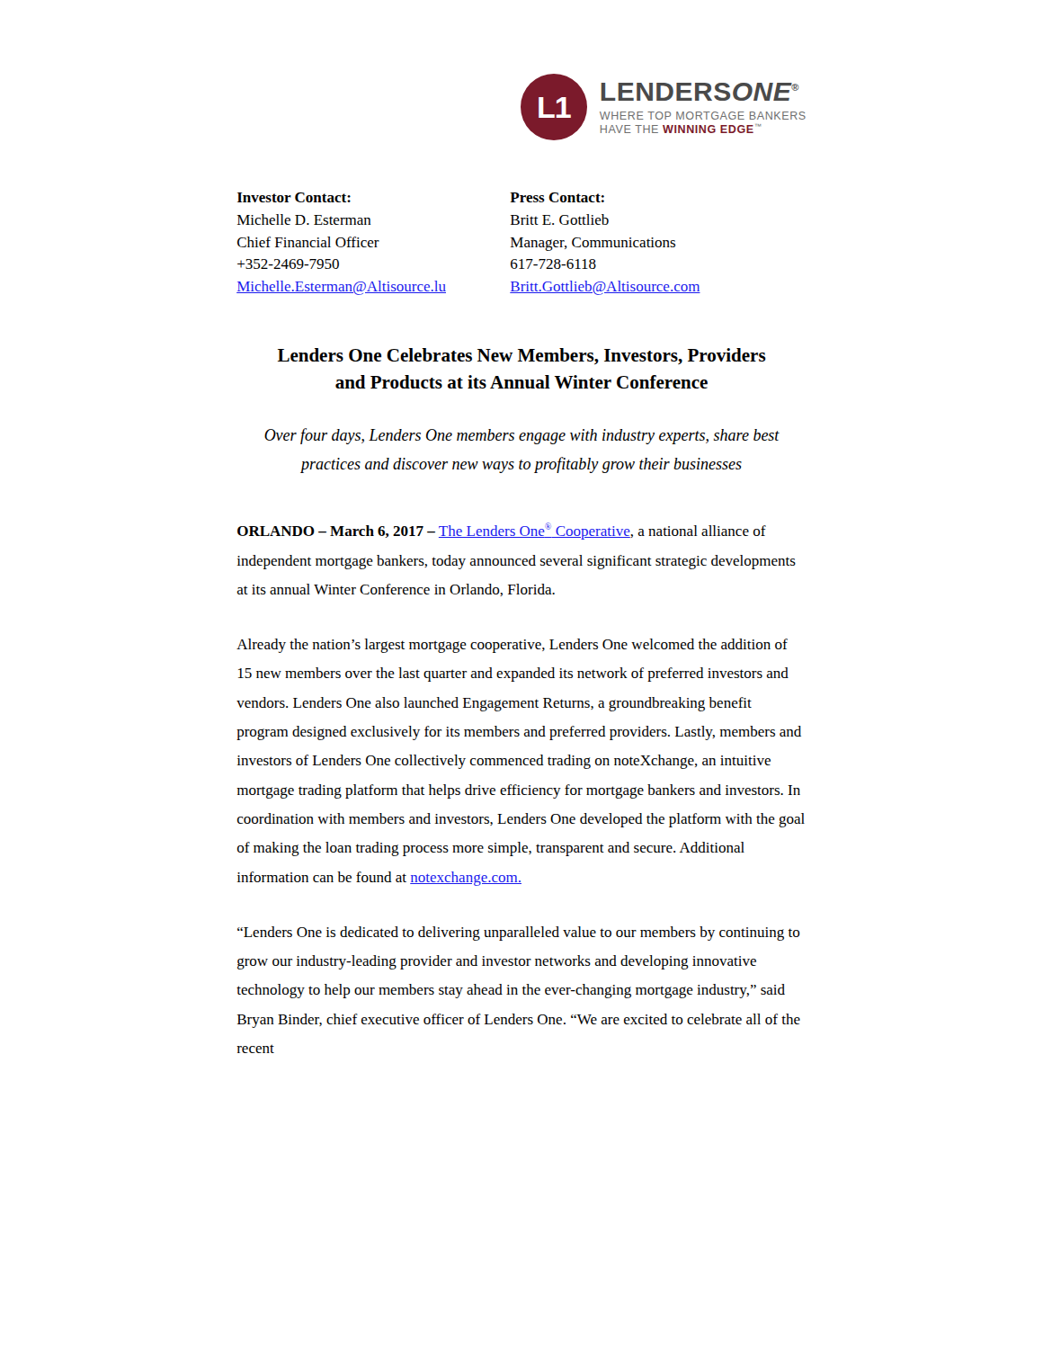L1
LENDERSONE®
WHERE TOP MORTGAGE BANKERS
HAVE THE WINNING EDGE™
| Investor Contact: Michelle D. Esterman Chief Financial Officer +352-2469-7950 Michelle.Esterman@Altisource.lu | Press Contact: Britt E. Gottlieb Manager, Communications 617-728-6118 Britt.Gottlieb@Altisource.com |
Lenders One Celebrates New Members, Investors, Providers and Products at its Annual Winter Conference
Over four days, Lenders One members engage with industry experts, share best practices and discover new ways to profitably grow their businesses
ORLANDO – March 6, 2017 – The Lenders One® Cooperative, a national alliance of independent mortgage bankers, today announced several significant strategic developments at its annual Winter Conference in Orlando, Florida.
Already the nation’s largest mortgage cooperative, Lenders One welcomed the addition of 15 new members over the last quarter and expanded its network of preferred investors and vendors. Lenders One also launched Engagement Returns, a groundbreaking benefit program designed exclusively for its members and preferred providers. Lastly, members and investors of Lenders One collectively commenced trading on noteXchange, an intuitive mortgage trading platform that helps drive efficiency for mortgage bankers and investors. In coordination with members and investors, Lenders One developed the platform with the goal of making the loan trading process more simple, transparent and secure. Additional information can be found at notexchange.com.
“Lenders One is dedicated to delivering unparalleled value to our members by continuing to grow our industry-leading provider and investor networks and developing innovative technology to help our members stay ahead in the ever-changing mortgage industry,” said Bryan Binder, chief executive officer of Lenders One. “We are excited to celebrate all of the recent